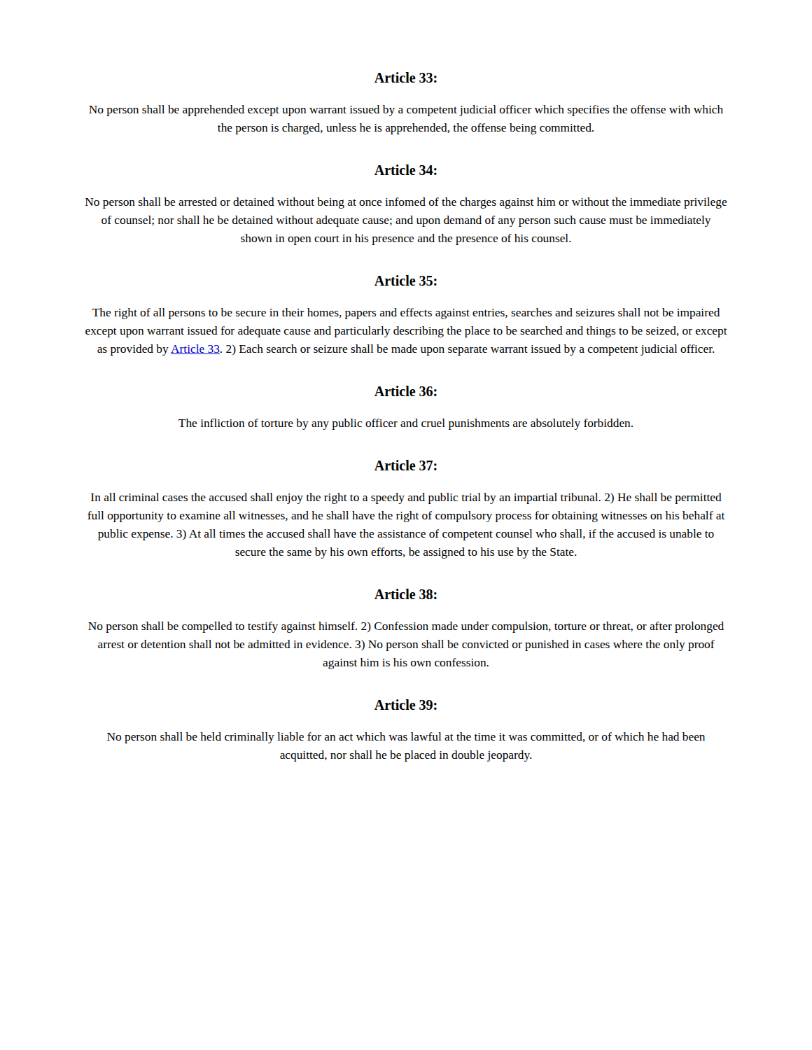Article 33:
No person shall be apprehended except upon warrant issued by a competent judicial officer which specifies the offense with which the person is charged, unless he is apprehended, the offense being committed.
Article 34:
No person shall be arrested or detained without being at once infomed of the charges against him or without the immediate privilege of counsel; nor shall he be detained without adequate cause; and upon demand of any person such cause must be immediately shown in open court in his presence and the presence of his counsel.
Article 35:
The right of all persons to be secure in their homes, papers and effects against entries, searches and seizures shall not be impaired except upon warrant issued for adequate cause and particularly describing the place to be searched and things to be seized, or except as provided by Article 33. 2) Each search or seizure shall be made upon separate warrant issued by a competent judicial officer.
Article 36:
The infliction of torture by any public officer and cruel punishments are absolutely forbidden.
Article 37:
In all criminal cases the accused shall enjoy the right to a speedy and public trial by an impartial tribunal. 2) He shall be permitted full opportunity to examine all witnesses, and he shall have the right of compulsory process for obtaining witnesses on his behalf at public expense. 3) At all times the accused shall have the assistance of competent counsel who shall, if the accused is unable to secure the same by his own efforts, be assigned to his use by the State.
Article 38:
No person shall be compelled to testify against himself. 2) Confession made under compulsion, torture or threat, or after prolonged arrest or detention shall not be admitted in evidence. 3) No person shall be convicted or punished in cases where the only proof against him is his own confession.
Article 39:
No person shall be held criminally liable for an act which was lawful at the time it was committed, or of which he had been acquitted, nor shall he be placed in double jeopardy.